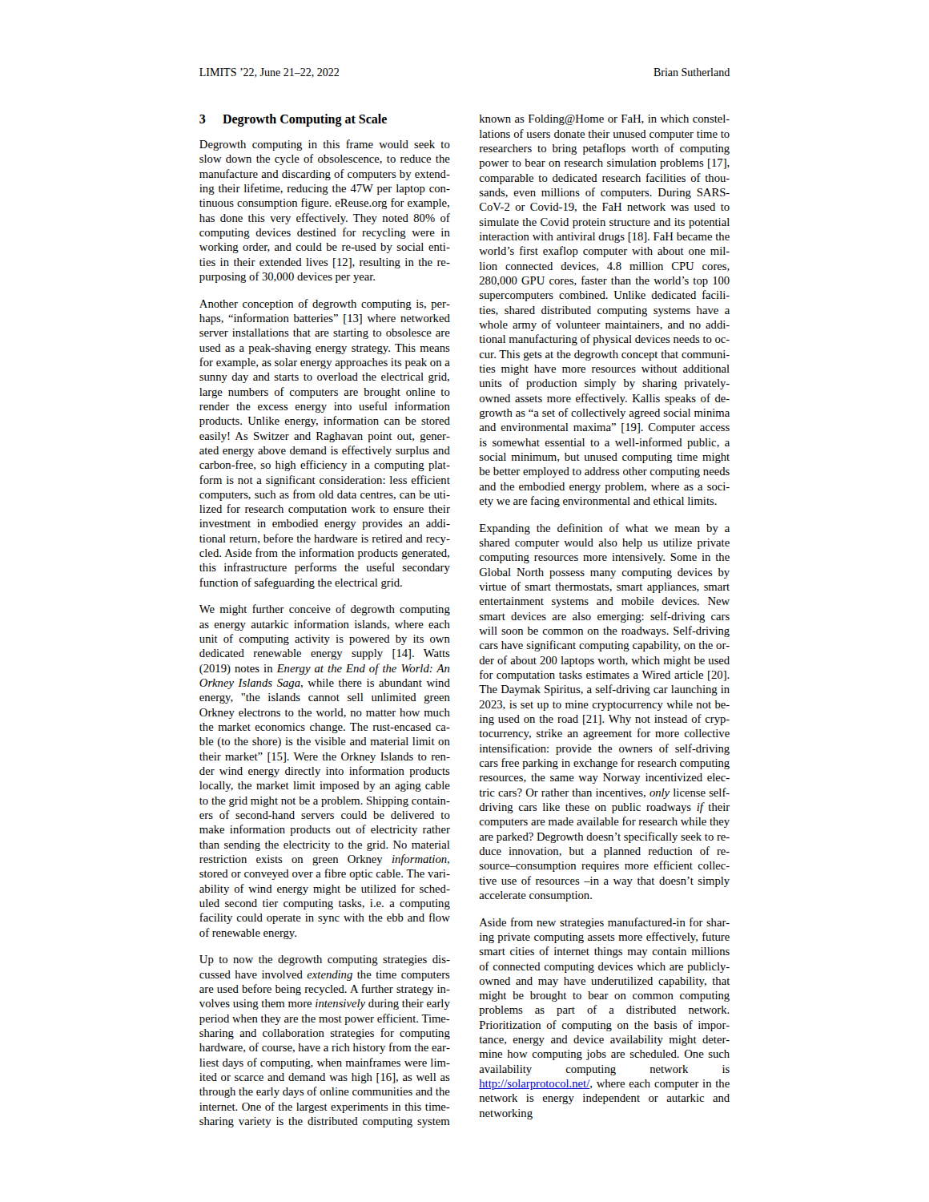LIMITS ’22, June 21–22, 2022 Brian Sutherland
3 Degrowth Computing at Scale
Degrowth computing in this frame would seek to slow down the cycle of obsolescence, to reduce the manufacture and discarding of computers by extending their lifetime, reducing the 47W per laptop continuous consumption figure. eReuse.org for example, has done this very effectively. They noted 80% of computing devices destined for recycling were in working order, and could be re-used by social entities in their extended lives [12], resulting in the repurposing of 30,000 devices per year.
Another conception of degrowth computing is, perhaps, “information batteries” [13] where networked server installations that are starting to obsolesce are used as a peak-shaving energy strategy. This means for example, as solar energy approaches its peak on a sunny day and starts to overload the electrical grid, large numbers of computers are brought online to render the excess energy into useful information products. Unlike energy, information can be stored easily! As Switzer and Raghavan point out, generated energy above demand is effectively surplus and carbon-free, so high efficiency in a computing platform is not a significant consideration: less efficient computers, such as from old data centres, can be utilized for research computation work to ensure their investment in embodied energy provides an additional return, before the hardware is retired and recycled. Aside from the information products generated, this infrastructure performs the useful secondary function of safeguarding the electrical grid.
We might further conceive of degrowth computing as energy autarkic information islands, where each unit of computing activity is powered by its own dedicated renewable energy supply [14]. Watts (2019) notes in Energy at the End of the World: An Orkney Islands Saga, while there is abundant wind energy, "the islands cannot sell unlimited green Orkney electrons to the world, no matter how much the market economics change. The rust-encased cable (to the shore) is the visible and material limit on their market” [15]. Were the Orkney Islands to render wind energy directly into information products locally, the market limit imposed by an aging cable to the grid might not be a problem. Shipping containers of second-hand servers could be delivered to make information products out of electricity rather than sending the electricity to the grid. No material restriction exists on green Orkney information, stored or conveyed over a fibre optic cable. The variability of wind energy might be utilized for scheduled second tier computing tasks, i.e. a computing facility could operate in sync with the ebb and flow of renewable energy.
Up to now the degrowth computing strategies discussed have involved extending the time computers are used before being recycled. A further strategy involves using them more intensively during their early period when they are the most power efficient. Time-sharing and collaboration strategies for computing hardware, of course, have a rich history from the earliest days of computing, when mainframes were limited or scarce and demand was high [16], as well as through the early days of online communities and the internet. One of the largest experiments in this time-sharing variety is the distributed computing system known as Folding@Home or FaH, in which constellations of users donate their unused computer time to researchers to bring petaflops worth of computing power to bear on research simulation problems [17], comparable to dedicated research facilities of thousands, even millions of computers. During SARS-CoV-2 or Covid-19, the FaH network was used to simulate the Covid protein structure and its potential interaction with antiviral drugs [18]. FaH became the world’s first exaflop computer with about one million connected devices, 4.8 million CPU cores, 280,000 GPU cores, faster than the world’s top 100 supercomputers combined. Unlike dedicated facilities, shared distributed computing systems have a whole army of volunteer maintainers, and no additional manufacturing of physical devices needs to occur. This gets at the degrowth concept that communities might have more resources without additional units of production simply by sharing privately-owned assets more effectively. Kallis speaks of degrowth as “a set of collectively agreed social minima and environmental maxima” [19]. Computer access is somewhat essential to a well-informed public, a social minimum, but unused computing time might be better employed to address other computing needs and the embodied energy problem, where as a society we are facing environmental and ethical limits.
Expanding the definition of what we mean by a shared computer would also help us utilize private computing resources more intensively. Some in the Global North possess many computing devices by virtue of smart thermostats, smart appliances, smart entertainment systems and mobile devices. New smart devices are also emerging: self-driving cars will soon be common on the roadways. Self-driving cars have significant computing capability, on the order of about 200 laptops worth, which might be used for computation tasks estimates a Wired article [20]. The Daymak Spiritus, a self-driving car launching in 2023, is set up to mine cryptocurrency while not being used on the road [21]. Why not instead of cryptocurrency, strike an agreement for more collective intensification: provide the owners of self-driving cars free parking in exchange for research computing resources, the same way Norway incentivized electric cars? Or rather than incentives, only license self-driving cars like these on public roadways if their computers are made available for research while they are parked? Degrowth doesn’t specifically seek to reduce innovation, but a planned reduction of resource–consumption requires more efficient collective use of resources –in a way that doesn’t simply accelerate consumption.
Aside from new strategies manufactured-in for sharing private computing assets more effectively, future smart cities of internet things may contain millions of connected computing devices which are publicly-owned and may have underutilized capability, that might be brought to bear on common computing problems as part of a distributed network. Prioritization of computing on the basis of importance, energy and device availability might determine how computing jobs are scheduled. One such availability computing network is http://solarprotocol.net/, where each computer in the network is energy independent or autarkic and networking